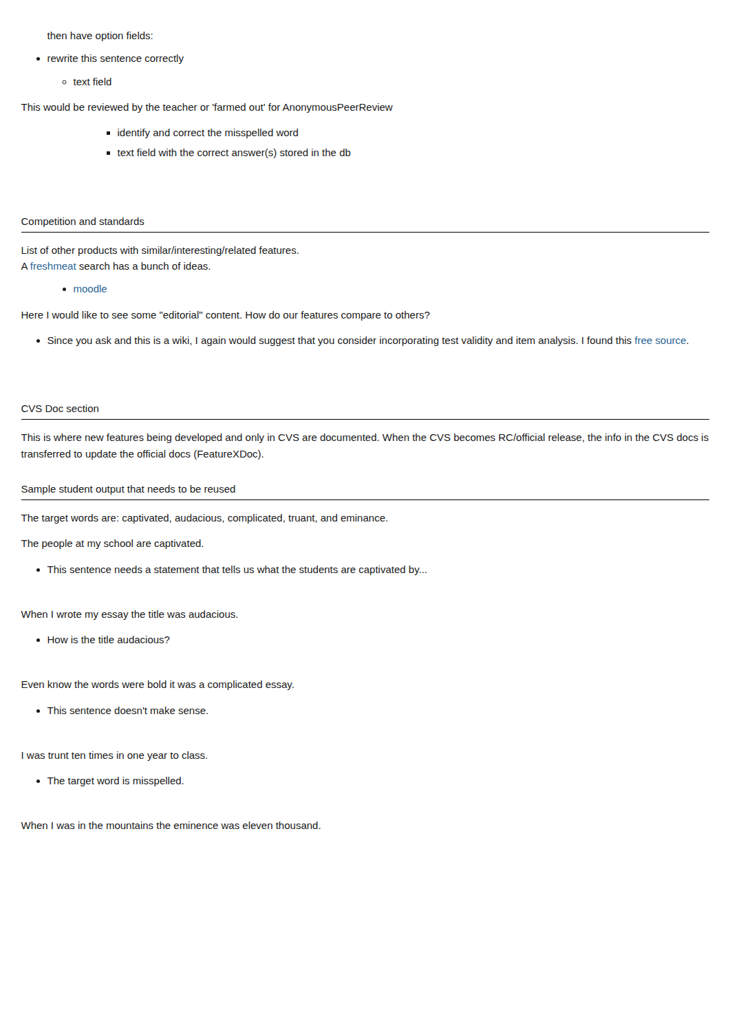then have option fields:
rewrite this sentence correctly
text field
This would be reviewed by the teacher or 'farmed out' for AnonymousPeerReview
identify and correct the misspelled word
text field with the correct answer(s) stored in the db
Competition and standards
List of other products with similar/interesting/related features.
A freshmeat search has a bunch of ideas.
moodle
Here I would like to see some "editorial" content. How do our features compare to others?
Since you ask and this is a wiki, I again would suggest that you consider incorporating test validity and item analysis. I found this free source.
CVS Doc section
This is where new features being developed and only in CVS are documented. When the CVS becomes RC/official release, the info in the CVS docs is transferred to update the official docs (FeatureXDoc).
Sample student output that needs to be reused
The target words are: captivated, audacious, complicated, truant, and eminance.
The people at my school are captivated.
This sentence needs a statement that tells us what the students are captivated by...
When I wrote my essay the title was audacious.
How is the title audacious?
Even know the words were bold it was a complicated essay.
This sentence doesn't make sense.
I was trunt ten times in one year to class.
The target word is misspelled.
When I was in the mountains the eminence was eleven thousand.